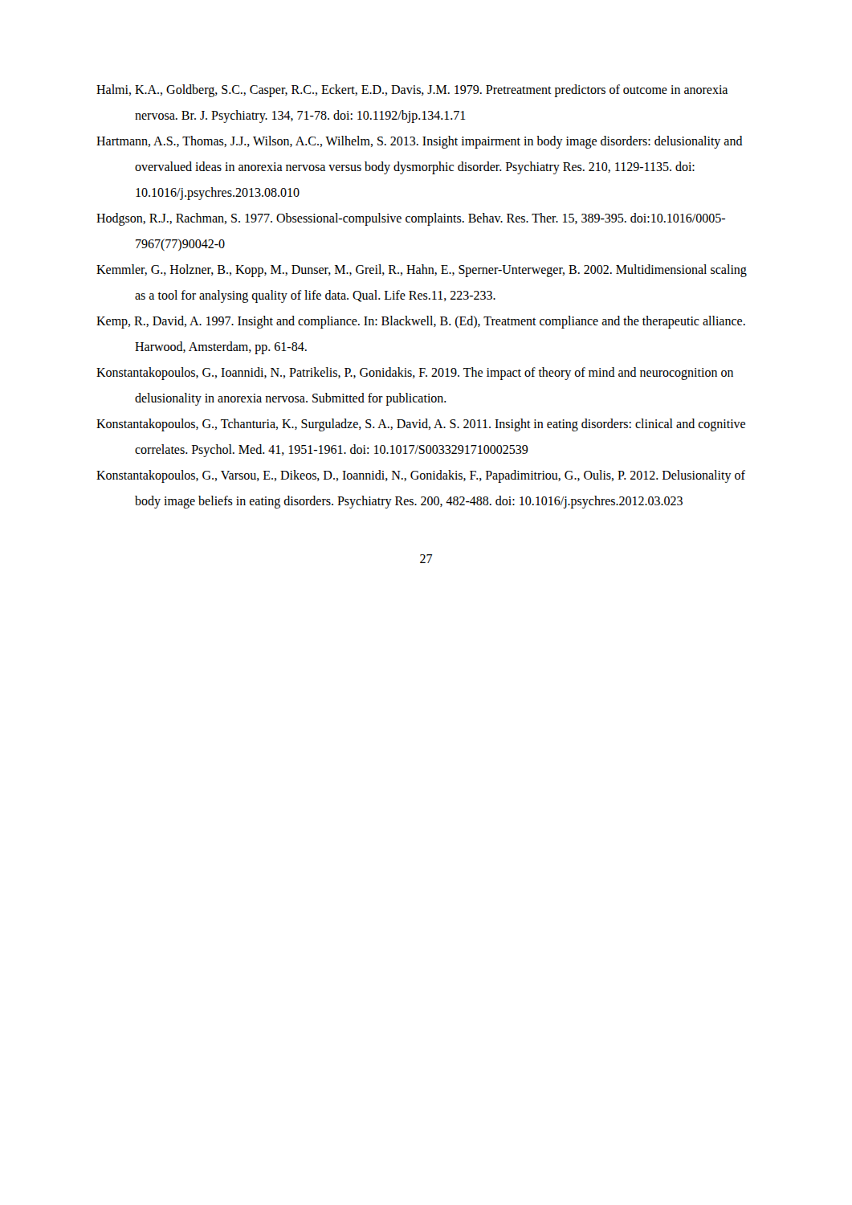Halmi, K.A., Goldberg, S.C., Casper, R.C., Eckert, E.D., Davis, J.M. 1979. Pretreatment predictors of outcome in anorexia nervosa. Br. J. Psychiatry. 134, 71-78. doi: 10.1192/bjp.134.1.71
Hartmann, A.S., Thomas, J.J., Wilson, A.C., Wilhelm, S. 2013. Insight impairment in body image disorders: delusionality and overvalued ideas in anorexia nervosa versus body dysmorphic disorder. Psychiatry Res. 210, 1129-1135. doi: 10.1016/j.psychres.2013.08.010
Hodgson, R.J., Rachman, S. 1977. Obsessional-compulsive complaints. Behav. Res. Ther. 15, 389-395. doi:10.1016/0005-7967(77)90042-0
Kemmler, G., Holzner, B., Kopp, M., Dunser, M., Greil, R., Hahn, E., Sperner-Unterweger, B. 2002. Multidimensional scaling as a tool for analysing quality of life data. Qual. Life Res.11, 223-233.
Kemp, R., David, A. 1997. Insight and compliance. In: Blackwell, B. (Ed), Treatment compliance and the therapeutic alliance. Harwood, Amsterdam, pp. 61-84.
Konstantakopoulos, G., Ioannidi, N., Patrikelis, P., Gonidakis, F. 2019. The impact of theory of mind and neurocognition on delusionality in anorexia nervosa. Submitted for publication.
Konstantakopoulos, G., Tchanturia, K., Surguladze, S. A., David, A. S. 2011. Insight in eating disorders: clinical and cognitive correlates. Psychol. Med. 41, 1951-1961. doi: 10.1017/S0033291710002539
Konstantakopoulos, G., Varsou, E., Dikeos, D., Ioannidi, N., Gonidakis, F., Papadimitriou, G., Oulis, P. 2012. Delusionality of body image beliefs in eating disorders. Psychiatry Res. 200, 482-488. doi: 10.1016/j.psychres.2012.03.023
27